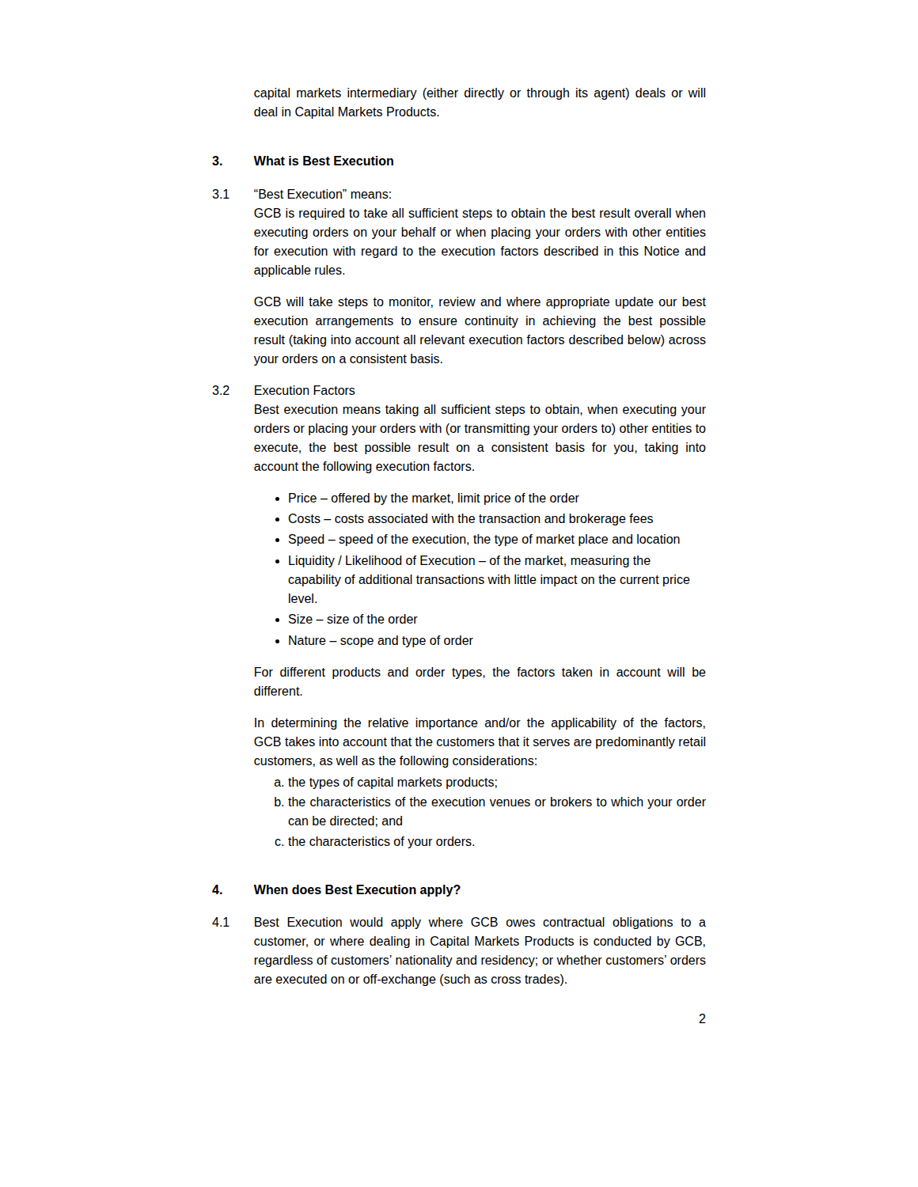capital markets intermediary (either directly or through its agent) deals or will deal in Capital Markets Products.
3. What is Best Execution
3.1
“Best Execution” means:
GCB is required to take all sufficient steps to obtain the best result overall when executing orders on your behalf or when placing your orders with other entities for execution with regard to the execution factors described in this Notice and applicable rules.
GCB will take steps to monitor, review and where appropriate update our best execution arrangements to ensure continuity in achieving the best possible result (taking into account all relevant execution factors described below) across your orders on a consistent basis.
3.2
Execution Factors
Best execution means taking all sufficient steps to obtain, when executing your orders or placing your orders with (or transmitting your orders to) other entities to execute, the best possible result on a consistent basis for you, taking into account the following execution factors.
Price – offered by the market, limit price of the order
Costs – costs associated with the transaction and brokerage fees
Speed – speed of the execution, the type of market place and location
Liquidity / Likelihood of Execution – of the market, measuring the capability of additional transactions with little impact on the current price level.
Size – size of the order
Nature – scope and type of order
For different products and order types, the factors taken in account will be different.
In determining the relative importance and/or the applicability of the factors, GCB takes into account that the customers that it serves are predominantly retail customers, as well as the following considerations:
the types of capital markets products;
the characteristics of the execution venues or brokers to which your order can be directed; and
the characteristics of your orders.
4. When does Best Execution apply?
4.1
Best Execution would apply where GCB owes contractual obligations to a customer, or where dealing in Capital Markets Products is conducted by GCB, regardless of customers’ nationality and residency; or whether customers’ orders are executed on or off-exchange (such as cross trades).
2